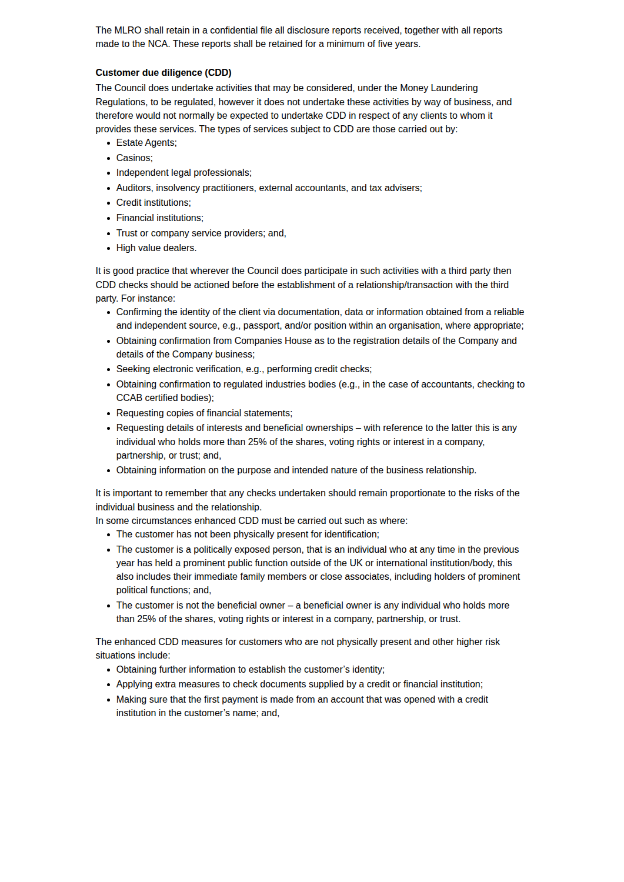The MLRO shall retain in a confidential file all disclosure reports received, together with all reports made to the NCA. These reports shall be retained for a minimum of five years.
Customer due diligence (CDD)
The Council does undertake activities that may be considered, under the Money Laundering Regulations, to be regulated, however it does not undertake these activities by way of business, and therefore would not normally be expected to undertake CDD in respect of any clients to whom it provides these services. The types of services subject to CDD are those carried out by:
Estate Agents;
Casinos;
Independent legal professionals;
Auditors, insolvency practitioners, external accountants, and tax advisers;
Credit institutions;
Financial institutions;
Trust or company service providers; and,
High value dealers.
It is good practice that wherever the Council does participate in such activities with a third party then CDD checks should be actioned before the establishment of a relationship/transaction with the third party. For instance:
Confirming the identity of the client via documentation, data or information obtained from a reliable and independent source, e.g., passport, and/or position within an organisation, where appropriate;
Obtaining confirmation from Companies House as to the registration details of the Company and details of the Company business;
Seeking electronic verification, e.g., performing credit checks;
Obtaining confirmation to regulated industries bodies (e.g., in the case of accountants, checking to CCAB certified bodies);
Requesting copies of financial statements;
Requesting details of interests and beneficial ownerships – with reference to the latter this is any individual who holds more than 25% of the shares, voting rights or interest in a company, partnership, or trust; and,
Obtaining information on the purpose and intended nature of the business relationship.
It is important to remember that any checks undertaken should remain proportionate to the risks of the individual business and the relationship.
In some circumstances enhanced CDD must be carried out such as where:
The customer has not been physically present for identification;
The customer is a politically exposed person, that is an individual who at any time in the previous year has held a prominent public function outside of the UK or international institution/body, this also includes their immediate family members or close associates, including holders of prominent political functions; and,
The customer is not the beneficial owner – a beneficial owner is any individual who holds more than 25% of the shares, voting rights or interest in a company, partnership, or trust.
The enhanced CDD measures for customers who are not physically present and other higher risk situations include:
Obtaining further information to establish the customer’s identity;
Applying extra measures to check documents supplied by a credit or financial institution;
Making sure that the first payment is made from an account that was opened with a credit institution in the customer’s name; and,